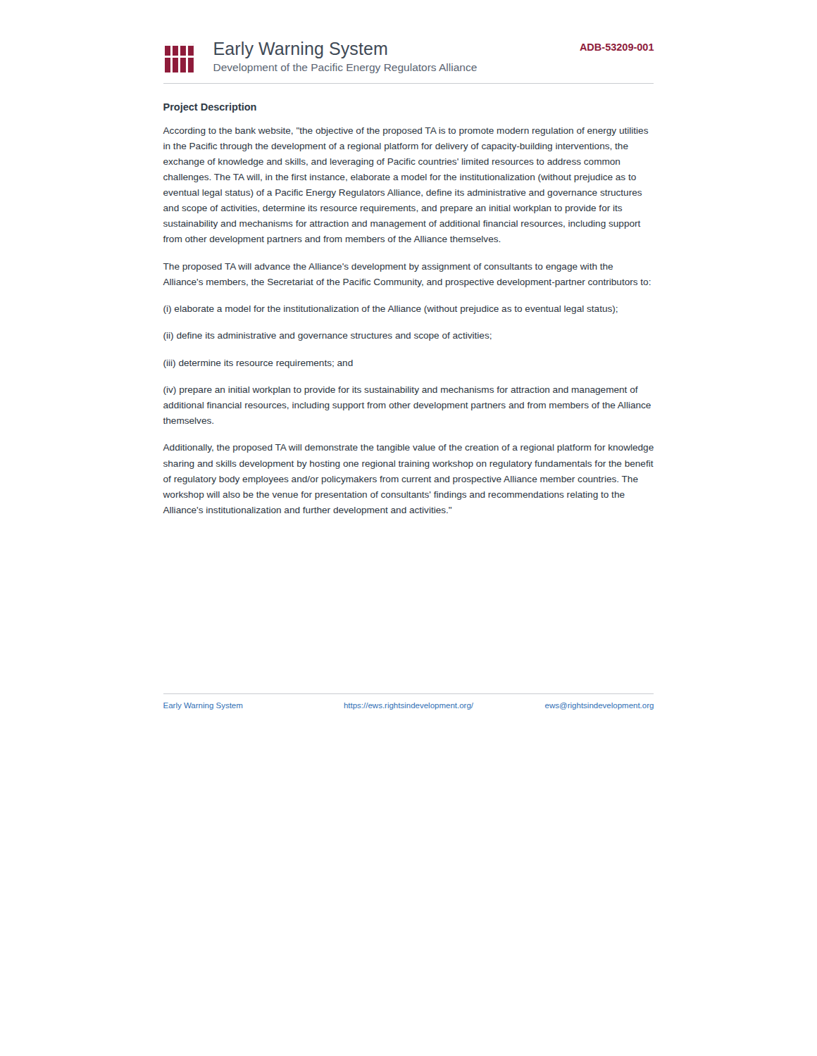Early Warning System
Development of the Pacific Energy Regulators Alliance
ADB-53209-001
Project Description
According to the bank website, "the objective of the proposed TA is to promote modern regulation of energy utilities in the Pacific through the development of a regional platform for delivery of capacity-building interventions, the exchange of knowledge and skills, and leveraging of Pacific countries' limited resources to address common challenges. The TA will, in the first instance, elaborate a model for the institutionalization (without prejudice as to eventual legal status) of a Pacific Energy Regulators Alliance, define its administrative and governance structures and scope of activities, determine its resource requirements, and prepare an initial workplan to provide for its sustainability and mechanisms for attraction and management of additional financial resources, including support from other development partners and from members of the Alliance themselves.
The proposed TA will advance the Alliance's development by assignment of consultants to engage with the Alliance's members, the Secretariat of the Pacific Community, and prospective development-partner contributors to:
(i) elaborate a model for the institutionalization of the Alliance (without prejudice as to eventual legal status);
(ii) define its administrative and governance structures and scope of activities;
(iii) determine its resource requirements; and
(iv) prepare an initial workplan to provide for its sustainability and mechanisms for attraction and management of additional financial resources, including support from other development partners and from members of the Alliance themselves.
Additionally, the proposed TA will demonstrate the tangible value of the creation of a regional platform for knowledge sharing and skills development by hosting one regional training workshop on regulatory fundamentals for the benefit of regulatory body employees and/or policymakers from current and prospective Alliance member countries. The workshop will also be the venue for presentation of consultants' findings and recommendations relating to the Alliance's institutionalization and further development and activities."
Early Warning System
https://ews.rightsindevelopment.org/
ews@rightsindevelopment.org